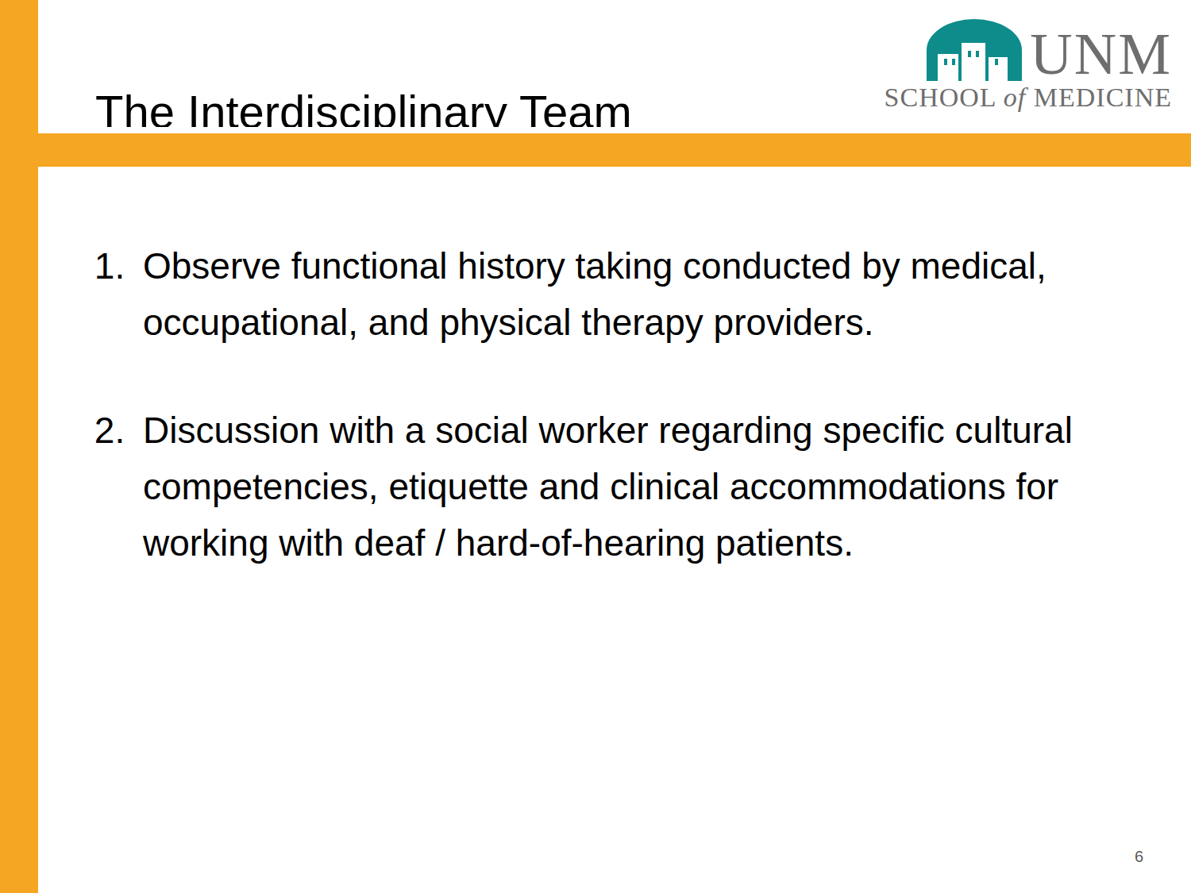The Interdisciplinary Team
UNM
SCHOOL of MEDICINE
Observe functional history taking conducted by medical, occupational, and physical therapy providers.
Discussion with a social worker regarding specific cultural competencies, etiquette and clinical accommodations for working with deaf / hard-of-hearing patients.
6